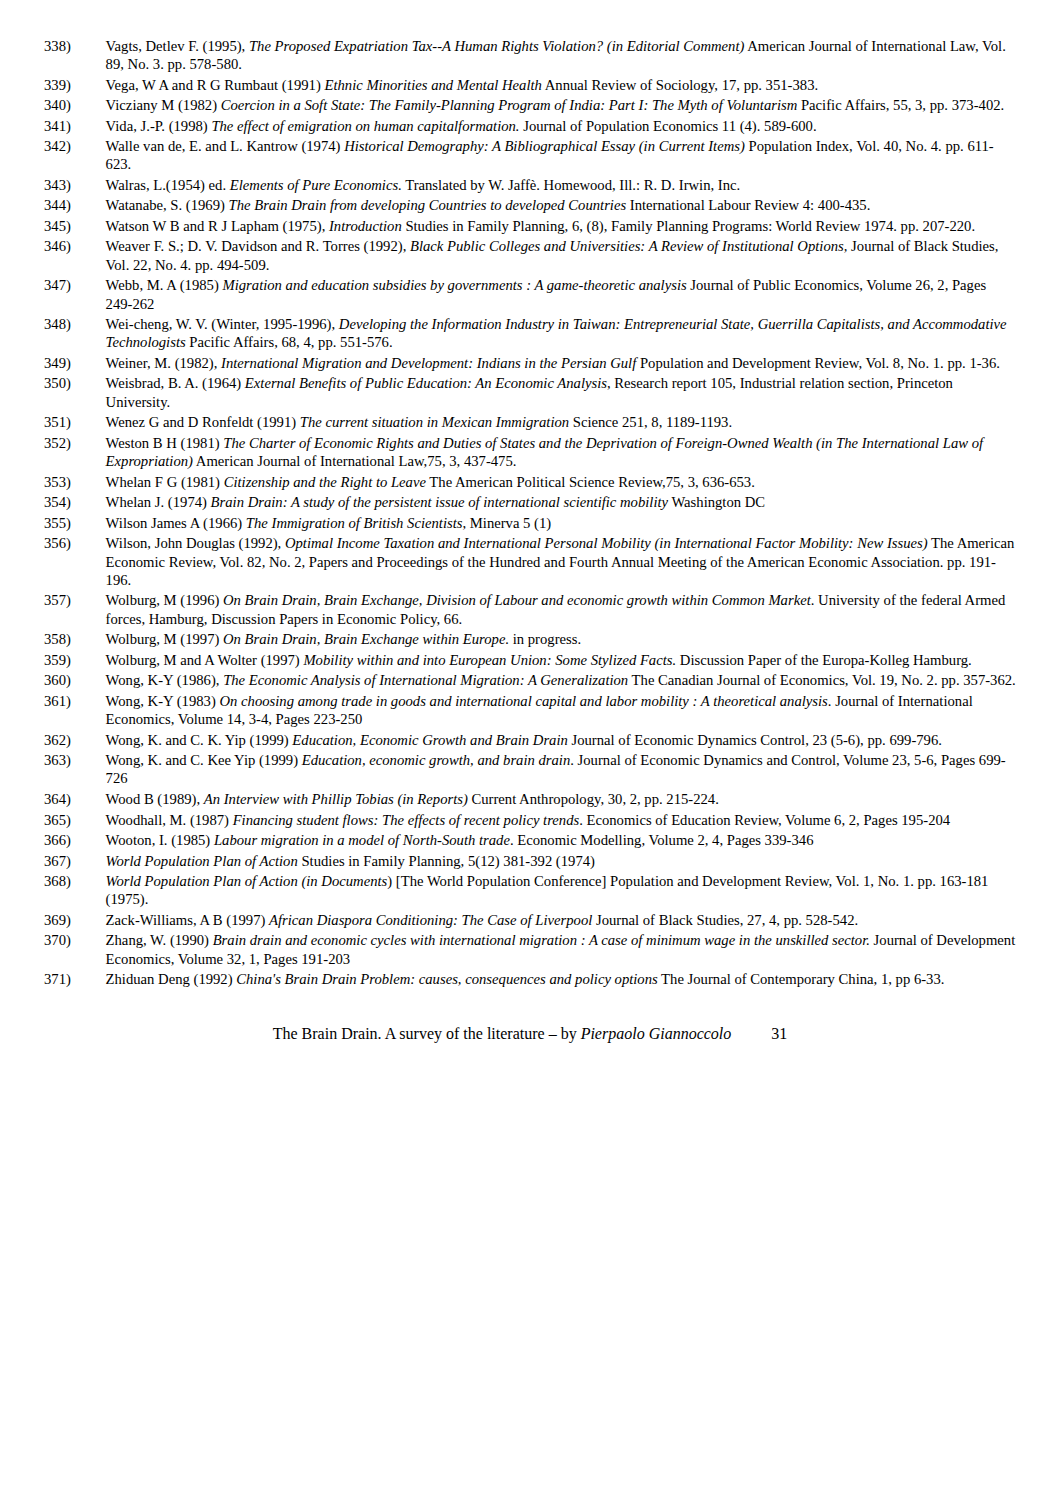338) Vagts, Detlev F. (1995), The Proposed Expatriation Tax--A Human Rights Violation? (in Editorial Comment) American Journal of International Law, Vol. 89, No. 3. pp. 578-580.
339) Vega, W A and R G Rumbaut (1991) Ethnic Minorities and Mental Health Annual Review of Sociology, 17, pp. 351-383.
340) Vicziany M (1982) Coercion in a Soft State: The Family-Planning Program of India: Part I: The Myth of Voluntarism Pacific Affairs, 55, 3, pp. 373-402.
341) Vida, J.-P. (1998) The effect of emigration on human capitalformation. Journal of Population Economics 11 (4). 589-600.
342) Walle van de, E. and L. Kantrow (1974) Historical Demography: A Bibliographical Essay (in Current Items) Population Index, Vol. 40, No. 4. pp. 611-623.
343) Walras, L.(1954) ed. Elements of Pure Economics. Translated by W. Jaffè. Homewood, Ill.: R. D. Irwin, Inc.
344) Watanabe, S. (1969) The Brain Drain from developing Countries to developed Countries International Labour Review 4: 400-435.
345) Watson W B and R J Lapham (1975), Introduction Studies in Family Planning, 6, (8), Family Planning Programs: World Review 1974. pp. 207-220.
346) Weaver F. S.; D. V. Davidson and R. Torres (1992), Black Public Colleges and Universities: A Review of Institutional Options, Journal of Black Studies, Vol. 22, No. 4. pp. 494-509.
347) Webb, M. A (1985) Migration and education subsidies by governments : A game-theoretic analysis Journal of Public Economics, Volume 26, 2, Pages 249-262
348) Wei-cheng, W. V. (Winter, 1995-1996), Developing the Information Industry in Taiwan: Entrepreneurial State, Guerrilla Capitalists, and Accommodative Technologists Pacific Affairs, 68, 4, pp. 551-576.
349) Weiner, M. (1982), International Migration and Development: Indians in the Persian Gulf Population and Development Review, Vol. 8, No. 1. pp. 1-36.
350) Weisbrad, B. A. (1964) External Benefits of Public Education: An Economic Analysis, Research report 105, Industrial relation section, Princeton University.
351) Wenez G and D Ronfeldt (1991) The current situation in Mexican Immigration Science 251, 8, 1189-1193.
352) Weston B H (1981) The Charter of Economic Rights and Duties of States and the Deprivation of Foreign-Owned Wealth (in The International Law of Expropriation) American Journal of International Law,75, 3, 437-475.
353) Whelan F G (1981) Citizenship and the Right to Leave The American Political Science Review,75, 3, 636-653.
354) Whelan J. (1974) Brain Drain: A study of the persistent issue of international scientific mobility Washington DC
355) Wilson James A (1966) The Immigration of British Scientists, Minerva 5 (1)
356) Wilson, John Douglas (1992), Optimal Income Taxation and International Personal Mobility (in International Factor Mobility: New Issues) The American Economic Review, Vol. 82, No. 2, Papers and Proceedings of the Hundred and Fourth Annual Meeting of the American Economic Association. pp. 191-196.
357) Wolburg, M (1996) On Brain Drain, Brain Exchange, Division of Labour and economic growth within Common Market. University of the federal Armed forces, Hamburg, Discussion Papers in Economic Policy, 66.
358) Wolburg, M (1997) On Brain Drain, Brain Exchange within Europe. in progress.
359) Wolburg, M and A Wolter (1997) Mobility within and into European Union: Some Stylized Facts. Discussion Paper of the Europa-Kolleg Hamburg.
360) Wong, K-Y (1986), The Economic Analysis of International Migration: A Generalization The Canadian Journal of Economics, Vol. 19, No. 2. pp. 357-362.
361) Wong, K-Y (1983) On choosing among trade in goods and international capital and labor mobility : A theoretical analysis. Journal of International Economics, Volume 14, 3-4, Pages 223-250
362) Wong, K. and C. K. Yip (1999) Education, Economic Growth and Brain Drain Journal of Economic Dynamics Control, 23 (5-6), pp. 699-796.
363) Wong, K. and C. Kee Yip (1999) Education, economic growth, and brain drain. Journal of Economic Dynamics and Control, Volume 23, 5-6, Pages 699-726
364) Wood B (1989), An Interview with Phillip Tobias (in Reports) Current Anthropology, 30, 2, pp. 215-224.
365) Woodhall, M. (1987) Financing student flows: The effects of recent policy trends. Economics of Education Review, Volume 6, 2, Pages 195-204
366) Wooton, I. (1985) Labour migration in a model of North-South trade. Economic Modelling, Volume 2, 4, Pages 339-346
367) World Population Plan of Action Studies in Family Planning, 5(12) 381-392 (1974)
368) World Population Plan of Action (in Documents) [The World Population Conference] Population and Development Review, Vol. 1, No. 1. pp. 163-181 (1975).
369) Zack-Williams, A B (1997) African Diaspora Conditioning: The Case of Liverpool Journal of Black Studies, 27, 4, pp. 528-542.
370) Zhang, W. (1990) Brain drain and economic cycles with international migration : A case of minimum wage in the unskilled sector. Journal of Development Economics, Volume 32, 1, Pages 191-203
371) Zhiduan Deng (1992) China's Brain Drain Problem: causes, consequences and policy options The Journal of Contemporary China, 1, pp 6-33.
The Brain Drain. A survey of the literature – by Pierpaolo Giannoccolo 31